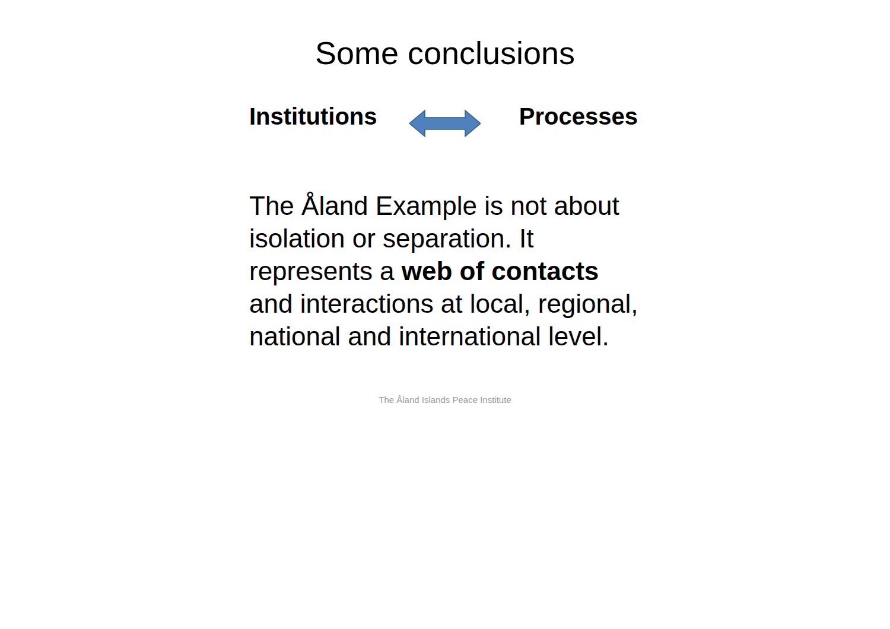Some conclusions
Institutions Processes
The Åland Example is not about isolation or separation. It represents a web of contacts and interactions at local, regional, national and international level.
The Åland Islands Peace Institute